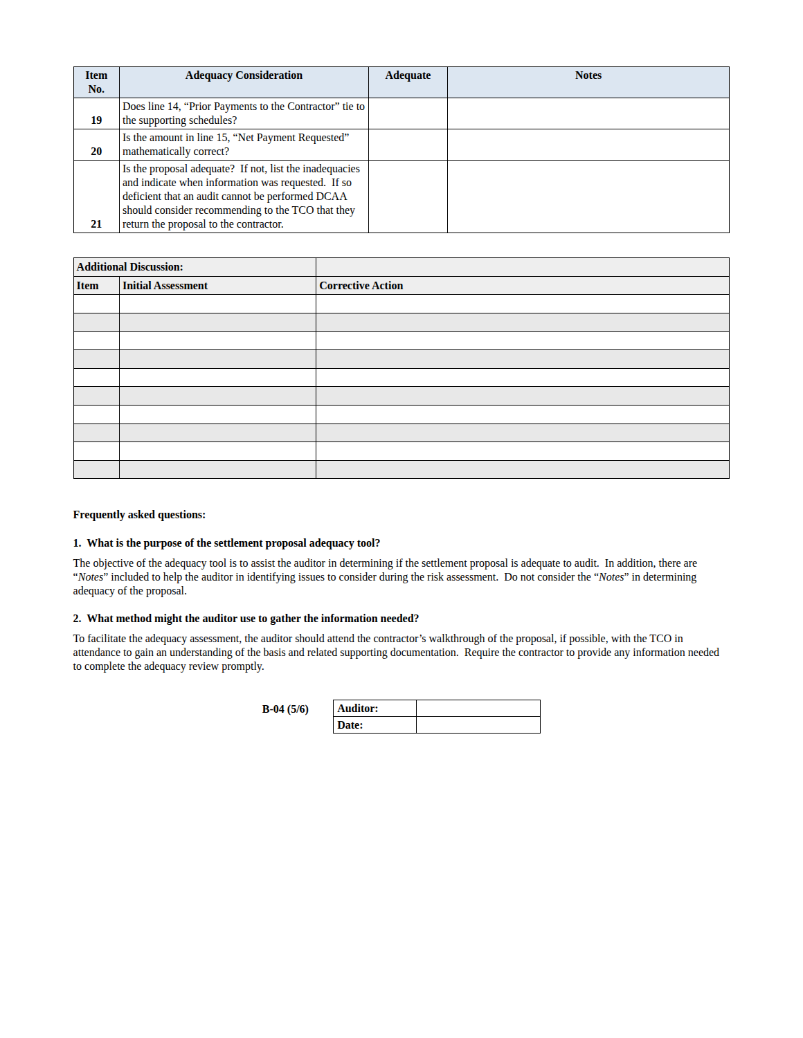| Item No. | Adequacy Consideration | Adequate | Notes |
| --- | --- | --- | --- |
| 19 | Does line 14, “Prior Payments to the Contractor” tie to the supporting schedules? | | |
| 20 | Is the amount in line 15, “Net Payment Requested” mathematically correct? | | |
| 21 | Is the proposal adequate? If not, list the inadequacies and indicate when information was requested. If so deficient that an audit cannot be performed DCAA should consider recommending to the TCO that they return the proposal to the contractor. | | |
| Additional Discussion: | |
| --- | --- |
| Item | Initial Assessment | Corrective Action |
Frequently asked questions:
1. What is the purpose of the settlement proposal adequacy tool?
The objective of the adequacy tool is to assist the auditor in determining if the settlement proposal is adequate to audit. In addition, there are “Notes” included to help the auditor in identifying issues to consider during the risk assessment. Do not consider the “Notes” in determining adequacy of the proposal.
2. What method might the auditor use to gather the information needed?
To facilitate the adequacy assessment, the auditor should attend the contractor’s walkthrough of the proposal, if possible, with the TCO in attendance to gain an understanding of the basis and related supporting documentation. Require the contractor to provide any information needed to complete the adequacy review promptly.
B-04 (5/6)
| Auditor: | |
| Date: | |